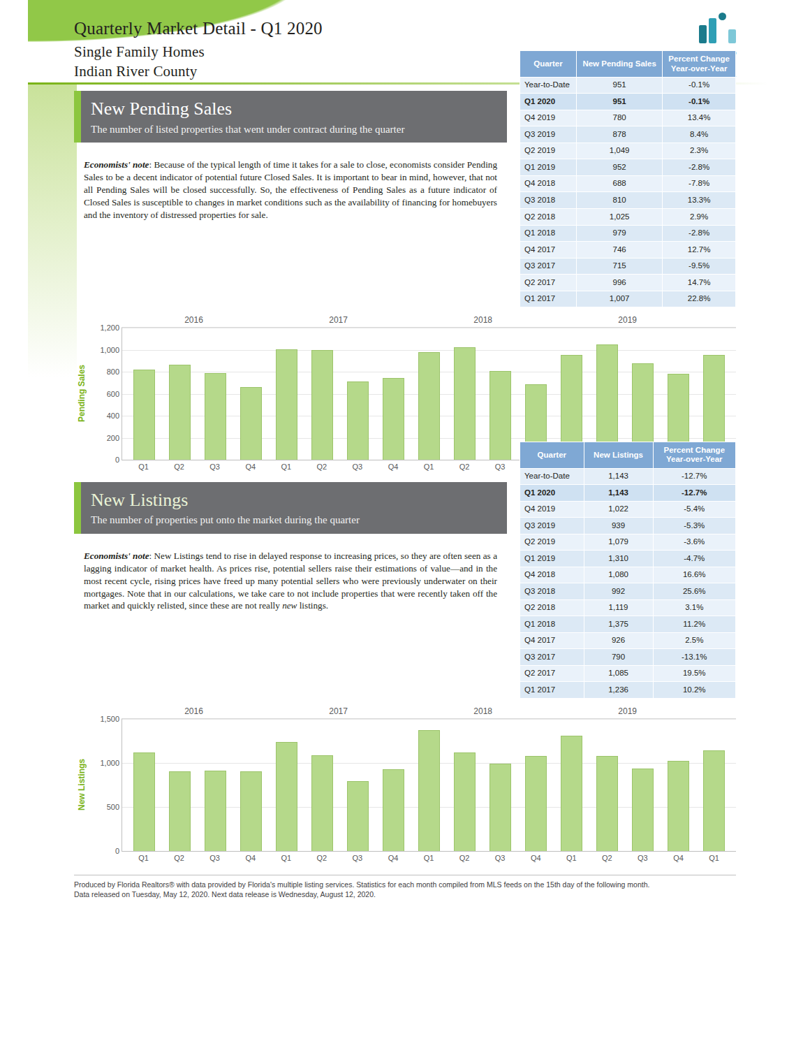Quarterly Market Detail - Q1 2020
Single Family Homes
Indian River County
FloridaRealtors®
The Voice for Real Estate® in Florida
New Pending Sales
The number of listed properties that went under contract during the quarter
Economists' note: Because of the typical length of time it takes for a sale to close, economists consider Pending Sales to be a decent indicator of potential future Closed Sales. It is important to bear in mind, however, that not all Pending Sales will be closed successfully. So, the effectiveness of Pending Sales as a future indicator of Closed Sales is susceptible to changes in market conditions such as the availability of financing for homebuyers and the inventory of distressed properties for sale.
| Quarter | New Pending Sales | Percent Change Year-over-Year |
| --- | --- | --- |
| Year-to-Date | 951 | -0.1% |
| Q1 2020 | 951 | -0.1% |
| Q4 2019 | 780 | 13.4% |
| Q3 2019 | 878 | 8.4% |
| Q2 2019 | 1,049 | 2.3% |
| Q1 2019 | 952 | -2.8% |
| Q4 2018 | 688 | -7.8% |
| Q3 2018 | 810 | 13.3% |
| Q2 2018 | 1,025 | 2.9% |
| Q1 2018 | 979 | -2.8% |
| Q4 2017 | 746 | 12.7% |
| Q3 2017 | 715 | -9.5% |
| Q2 2017 | 996 | 14.7% |
| Q1 2017 | 1,007 | 22.8% |
Pending Sales
2016201720182019
1,200
1,000
800
600
400
200
0
Q1
Q2
Q3
Q4
Q1
Q2
Q3
Q4
Q1
Q2
Q3
Q4
Q1
Q2
Q3
Q4
Q1
New Listings
The number of properties put onto the market during the quarter
Economists' note: New Listings tend to rise in delayed response to increasing prices, so they are often seen as a lagging indicator of market health. As prices rise, potential sellers raise their estimations of value—and in the most recent cycle, rising prices have freed up many potential sellers who were previously underwater on their mortgages. Note that in our calculations, we take care to not include properties that were recently taken off the market and quickly relisted, since these are not really new listings.
| Quarter | New Listings | Percent Change Year-over-Year |
| --- | --- | --- |
| Year-to-Date | 1,143 | -12.7% |
| Q1 2020 | 1,143 | -12.7% |
| Q4 2019 | 1,022 | -5.4% |
| Q3 2019 | 939 | -5.3% |
| Q2 2019 | 1,079 | -3.6% |
| Q1 2019 | 1,310 | -4.7% |
| Q4 2018 | 1,080 | 16.6% |
| Q3 2018 | 992 | 25.6% |
| Q2 2018 | 1,119 | 3.1% |
| Q1 2018 | 1,375 | 11.2% |
| Q4 2017 | 926 | 2.5% |
| Q3 2017 | 790 | -13.1% |
| Q2 2017 | 1,085 | 19.5% |
| Q1 2017 | 1,236 | 10.2% |
New Listings
2016201720182019
1,500
1,000
500
0
Q1
Q2
Q3
Q4
Q1
Q2
Q3
Q4
Q1
Q2
Q3
Q4
Q1
Q2
Q3
Q4
Q1
Produced by Florida Realtors® with data provided by Florida's multiple listing services. Statistics for each month compiled from MLS feeds on the 15th day of the following month.
Data released on Tuesday, May 12, 2020. Next data release is Wednesday, August 12, 2020.